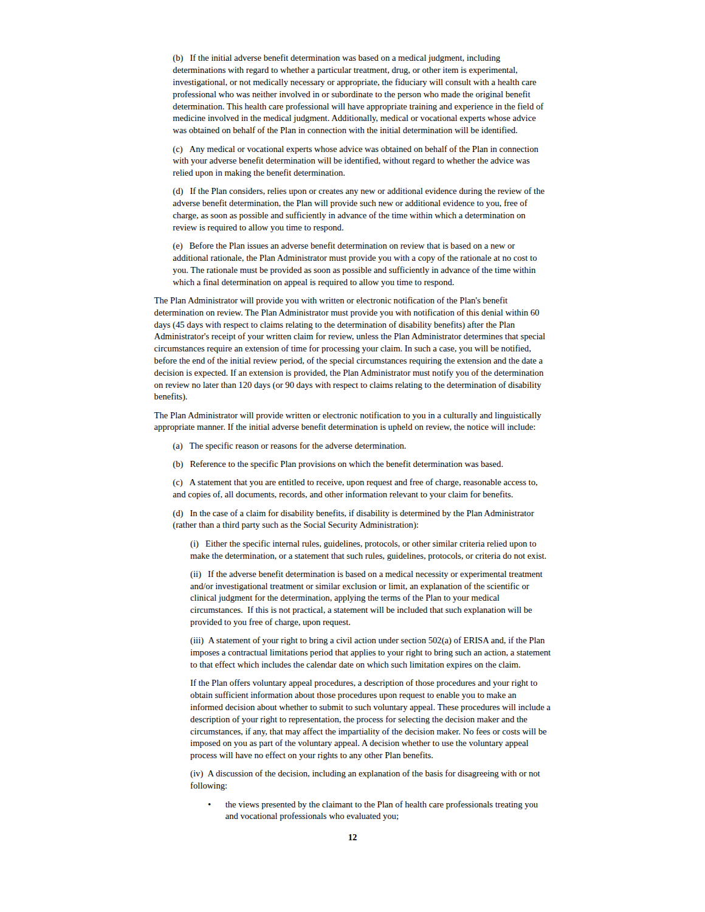(b) If the initial adverse benefit determination was based on a medical judgment, including determinations with regard to whether a particular treatment, drug, or other item is experimental, investigational, or not medically necessary or appropriate, the fiduciary will consult with a health care professional who was neither involved in or subordinate to the person who made the original benefit determination. This health care professional will have appropriate training and experience in the field of medicine involved in the medical judgment. Additionally, medical or vocational experts whose advice was obtained on behalf of the Plan in connection with the initial determination will be identified.
(c) Any medical or vocational experts whose advice was obtained on behalf of the Plan in connection with your adverse benefit determination will be identified, without regard to whether the advice was relied upon in making the benefit determination.
(d) If the Plan considers, relies upon or creates any new or additional evidence during the review of the adverse benefit determination, the Plan will provide such new or additional evidence to you, free of charge, as soon as possible and sufficiently in advance of the time within which a determination on review is required to allow you time to respond.
(e) Before the Plan issues an adverse benefit determination on review that is based on a new or additional rationale, the Plan Administrator must provide you with a copy of the rationale at no cost to you. The rationale must be provided as soon as possible and sufficiently in advance of the time within which a final determination on appeal is required to allow you time to respond.
The Plan Administrator will provide you with written or electronic notification of the Plan's benefit determination on review. The Plan Administrator must provide you with notification of this denial within 60 days (45 days with respect to claims relating to the determination of disability benefits) after the Plan Administrator's receipt of your written claim for review, unless the Plan Administrator determines that special circumstances require an extension of time for processing your claim. In such a case, you will be notified, before the end of the initial review period, of the special circumstances requiring the extension and the date a decision is expected. If an extension is provided, the Plan Administrator must notify you of the determination on review no later than 120 days (or 90 days with respect to claims relating to the determination of disability benefits).
The Plan Administrator will provide written or electronic notification to you in a culturally and linguistically appropriate manner. If the initial adverse benefit determination is upheld on review, the notice will include:
(a) The specific reason or reasons for the adverse determination.
(b) Reference to the specific Plan provisions on which the benefit determination was based.
(c) A statement that you are entitled to receive, upon request and free of charge, reasonable access to, and copies of, all documents, records, and other information relevant to your claim for benefits.
(d) In the case of a claim for disability benefits, if disability is determined by the Plan Administrator (rather than a third party such as the Social Security Administration):
(i) Either the specific internal rules, guidelines, protocols, or other similar criteria relied upon to make the determination, or a statement that such rules, guidelines, protocols, or criteria do not exist.
(ii) If the adverse benefit determination is based on a medical necessity or experimental treatment and/or investigational treatment or similar exclusion or limit, an explanation of the scientific or clinical judgment for the determination, applying the terms of the Plan to your medical circumstances. If this is not practical, a statement will be included that such explanation will be provided to you free of charge, upon request.
(iii) A statement of your right to bring a civil action under section 502(a) of ERISA and, if the Plan imposes a contractual limitations period that applies to your right to bring such an action, a statement to that effect which includes the calendar date on which such limitation expires on the claim.
If the Plan offers voluntary appeal procedures, a description of those procedures and your right to obtain sufficient information about those procedures upon request to enable you to make an informed decision about whether to submit to such voluntary appeal. These procedures will include a description of your right to representation, the process for selecting the decision maker and the circumstances, if any, that may affect the impartiality of the decision maker. No fees or costs will be imposed on you as part of the voluntary appeal. A decision whether to use the voluntary appeal process will have no effect on your rights to any other Plan benefits.
(iv) A discussion of the decision, including an explanation of the basis for disagreeing with or not following:
the views presented by the claimant to the Plan of health care professionals treating you and vocational professionals who evaluated you;
12